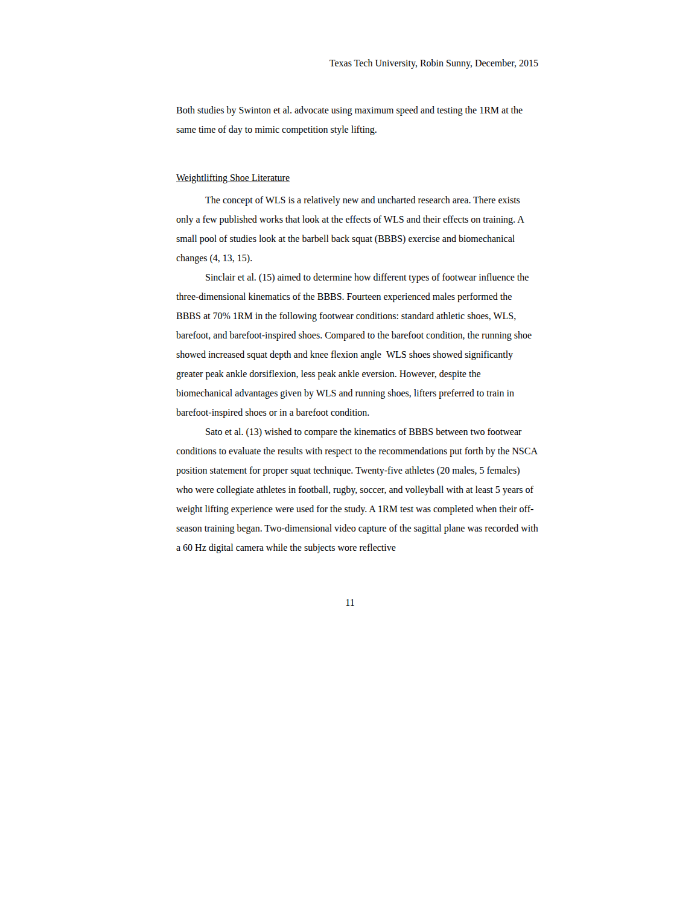Texas Tech University, Robin Sunny, December, 2015
Both studies by Swinton et al. advocate using maximum speed and testing the 1RM at the same time of day to mimic competition style lifting.
Weightlifting Shoe Literature
The concept of WLS is a relatively new and uncharted research area. There exists only a few published works that look at the effects of WLS and their effects on training. A small pool of studies look at the barbell back squat (BBBS) exercise and biomechanical changes (4, 13, 15).
Sinclair et al. (15) aimed to determine how different types of footwear influence the three-dimensional kinematics of the BBBS. Fourteen experienced males performed the BBBS at 70% 1RM in the following footwear conditions: standard athletic shoes, WLS, barefoot, and barefoot-inspired shoes. Compared to the barefoot condition, the running shoe showed increased squat depth and knee flexion angle WLS shoes showed significantly greater peak ankle dorsiflexion, less peak ankle eversion. However, despite the biomechanical advantages given by WLS and running shoes, lifters preferred to train in barefoot-inspired shoes or in a barefoot condition.
Sato et al. (13) wished to compare the kinematics of BBBS between two footwear conditions to evaluate the results with respect to the recommendations put forth by the NSCA position statement for proper squat technique. Twenty-five athletes (20 males, 5 females) who were collegiate athletes in football, rugby, soccer, and volleyball with at least 5 years of weight lifting experience were used for the study. A 1RM test was completed when their off-season training began. Two-dimensional video capture of the sagittal plane was recorded with a 60 Hz digital camera while the subjects wore reflective
11